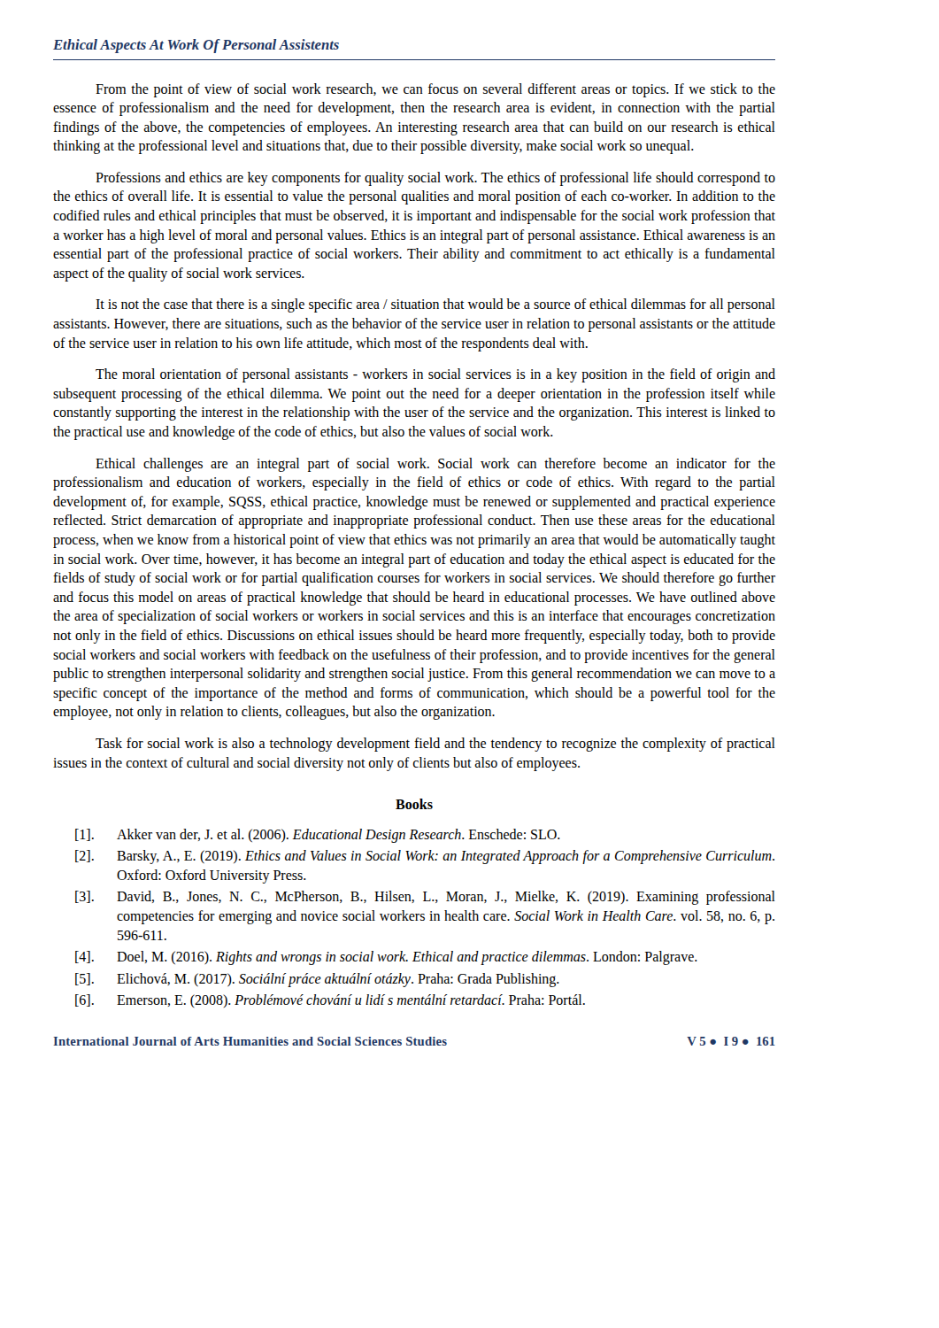Ethical Aspects At Work Of Personal Assistents
From the point of view of social work research, we can focus on several different areas or topics. If we stick to the essence of professionalism and the need for development, then the research area is evident, in connection with the partial findings of the above, the competencies of employees. An interesting research area that can build on our research is ethical thinking at the professional level and situations that, due to their possible diversity, make social work so unequal.
Professions and ethics are key components for quality social work. The ethics of professional life should correspond to the ethics of overall life. It is essential to value the personal qualities and moral position of each co-worker. In addition to the codified rules and ethical principles that must be observed, it is important and indispensable for the social work profession that a worker has a high level of moral and personal values. Ethics is an integral part of personal assistance. Ethical awareness is an essential part of the professional practice of social workers. Their ability and commitment to act ethically is a fundamental aspect of the quality of social work services.
It is not the case that there is a single specific area / situation that would be a source of ethical dilemmas for all personal assistants. However, there are situations, such as the behavior of the service user in relation to personal assistants or the attitude of the service user in relation to his own life attitude, which most of the respondents deal with.
The moral orientation of personal assistants - workers in social services is in a key position in the field of origin and subsequent processing of the ethical dilemma. We point out the need for a deeper orientation in the profession itself while constantly supporting the interest in the relationship with the user of the service and the organization. This interest is linked to the practical use and knowledge of the code of ethics, but also the values of social work.
Ethical challenges are an integral part of social work. Social work can therefore become an indicator for the professionalism and education of workers, especially in the field of ethics or code of ethics. With regard to the partial development of, for example, SQSS, ethical practice, knowledge must be renewed or supplemented and practical experience reflected. Strict demarcation of appropriate and inappropriate professional conduct. Then use these areas for the educational process, when we know from a historical point of view that ethics was not primarily an area that would be automatically taught in social work. Over time, however, it has become an integral part of education and today the ethical aspect is educated for the fields of study of social work or for partial qualification courses for workers in social services. We should therefore go further and focus this model on areas of practical knowledge that should be heard in educational processes. We have outlined above the area of specialization of social workers or workers in social services and this is an interface that encourages concretization not only in the field of ethics. Discussions on ethical issues should be heard more frequently, especially today, both to provide social workers and social workers with feedback on the usefulness of their profession, and to provide incentives for the general public to strengthen interpersonal solidarity and strengthen social justice. From this general recommendation we can move to a specific concept of the importance of the method and forms of communication, which should be a powerful tool for the employee, not only in relation to clients, colleagues, but also the organization.
Task for social work is also a technology development field and the tendency to recognize the complexity of practical issues in the context of cultural and social diversity not only of clients but also of employees.
Books
[1]. Akker van der, J. et al. (2006). Educational Design Research. Enschede: SLO.
[2]. Barsky, A., E. (2019). Ethics and Values in Social Work: an Integrated Approach for a Comprehensive Curriculum. Oxford: Oxford University Press.
[3]. David, B., Jones, N. C., McPherson, B., Hilsen, L., Moran, J., Mielke, K. (2019). Examining professional competencies for emerging and novice social workers in health care. Social Work in Health Care. vol. 58, no. 6, p. 596-611.
[4]. Doel, M. (2016). Rights and wrongs in social work. Ethical and practice dilemmas. London: Palgrave.
[5]. Elichová, M. (2017). Sociální práce aktuální otázky. Praha: Grada Publishing.
[6]. Emerson, E. (2008). Problémové chování u lidí s mentální retardací. Praha: Portál.
International Journal of Arts Humanities and Social Sciences Studies V 5 ● I 9 ● 161